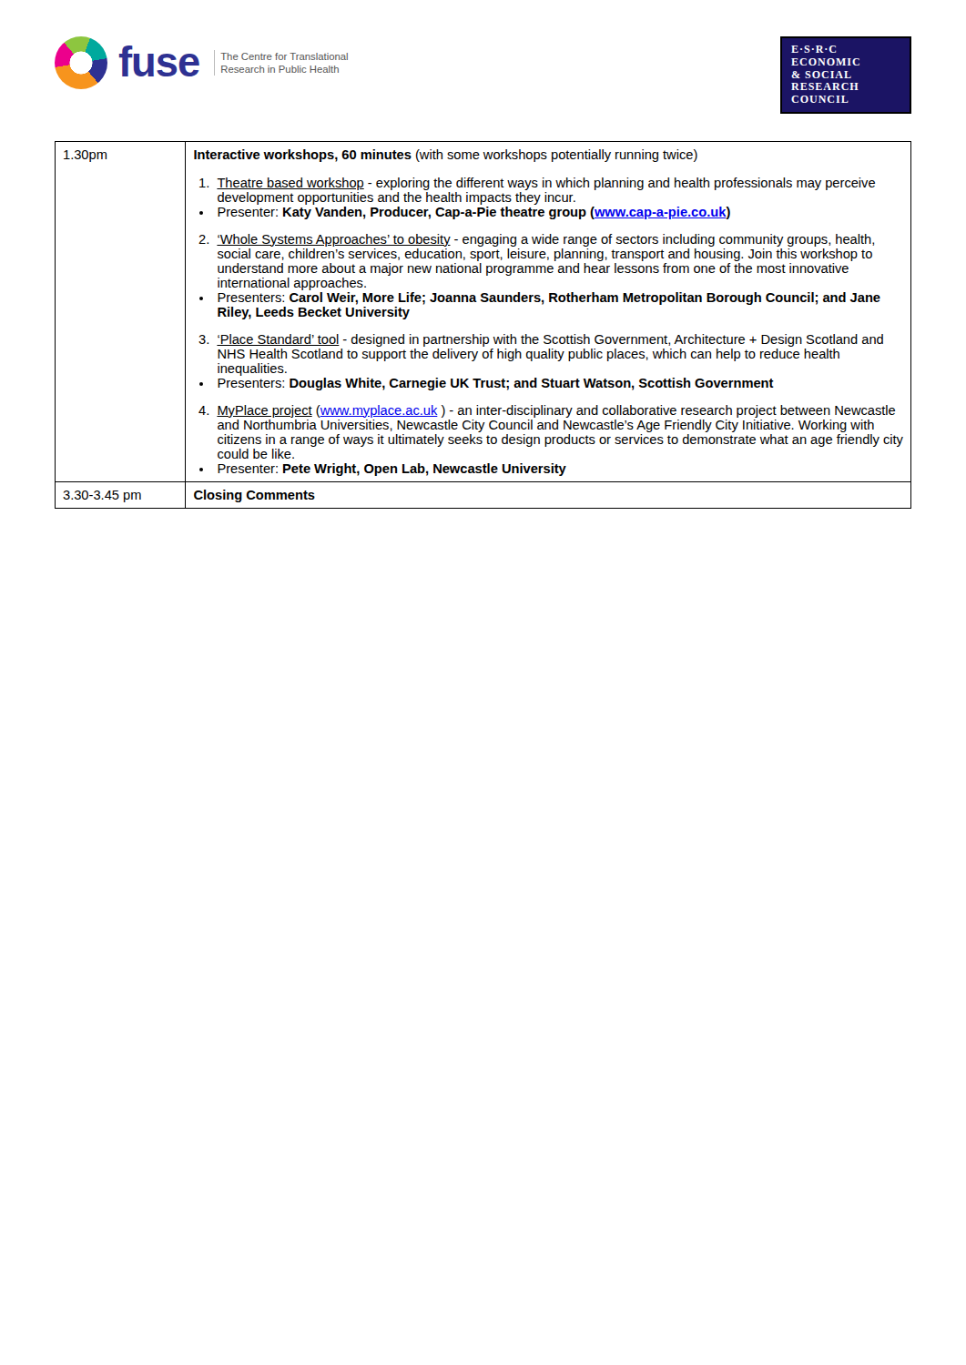fuse
The Centre for Translational
Research in Public Health
E·S·R·C
ECONOMIC
& SOCIAL
RESEARCH
COUNCIL
| 1.30pm | Interactive workshops, 60 minutes (with some workshops potentially running twice) Theatre based workshop - exploring the different ways in which planning and health professionals may perceive development opportunities and the health impacts they incur. Presenter: Katy Vanden, Producer, Cap-a-Pie theatre group ( www.cap-a-pie.co.uk ) ‘Whole Systems Approaches’ to obesity - engaging a wide range of sectors including community groups, health, social care, children’s services, education, sport, leisure, planning, transport and housing. Join this workshop to understand more about a major new national programme and hear lessons from one of the most innovative international approaches. Presenters: Carol Weir, More Life; Joanna Saunders, Rotherham Metropolitan Borough Council; and Jane Riley, Leeds Becket University ‘Place Standard’ tool - designed in partnership with the Scottish Government, Architecture + Design Scotland and NHS Health Scotland to support the delivery of high quality public places, which can help to reduce health inequalities. Presenters: Douglas White, Carnegie UK Trust; and Stuart Watson, Scottish Government MyPlace project ( www.myplace.ac.uk ) - an inter-disciplinary and collaborative research project between Newcastle and Northumbria Universities, Newcastle City Council and Newcastle’s Age Friendly City Initiative. Working with citizens in a range of ways it ultimately seeks to design products or services to demonstrate what an age friendly city could be like. Presenter: Pete Wright, Open Lab, Newcastle University |
| 3.30-3.45 pm | Closing Comments |